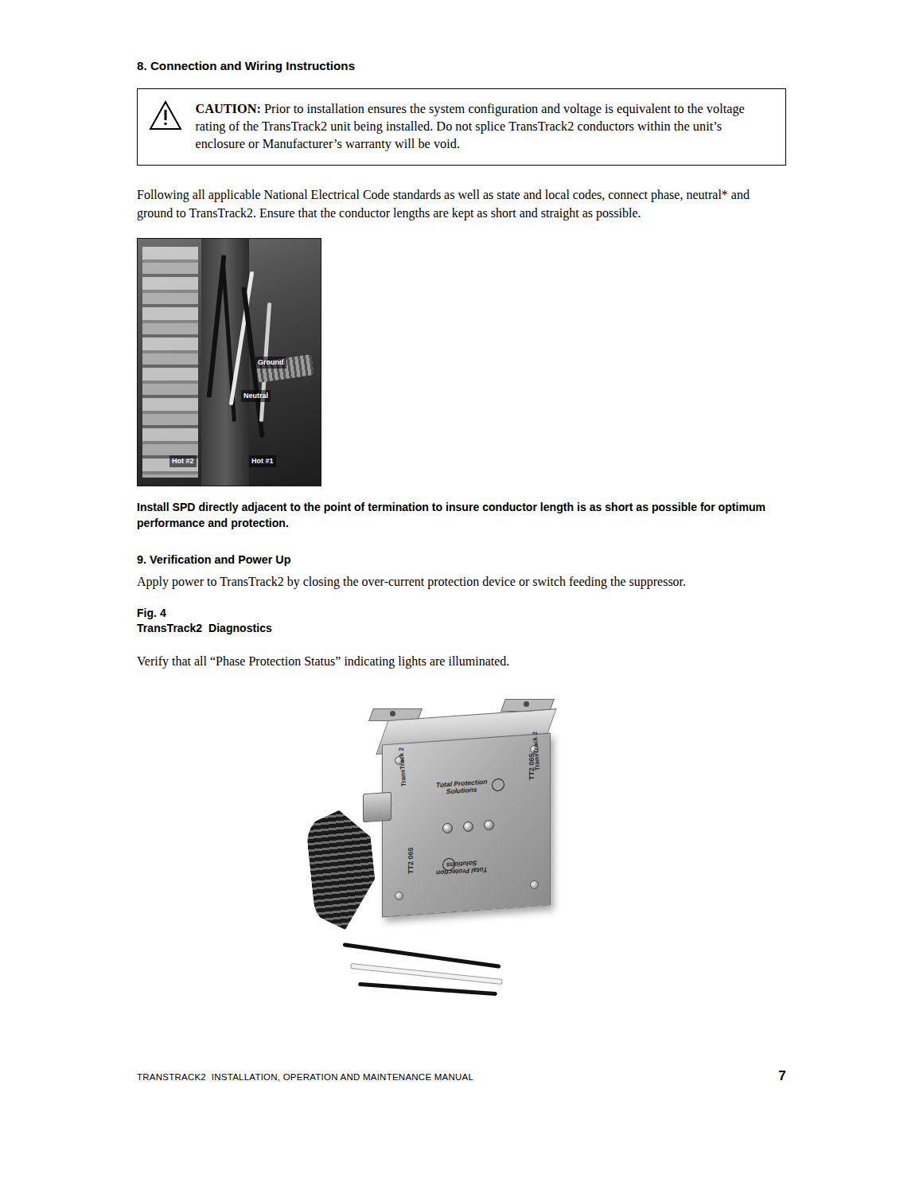8. Connection and Wiring Instructions
CAUTION: Prior to installation ensures the system configuration and voltage is equivalent to the voltage rating of the TransTrack2 unit being installed. Do not splice TransTrack2 conductors within the unit’s enclosure or Manufacturer’s warranty will be void.
Following all applicable National Electrical Code standards as well as state and local codes, connect phase, neutral* and ground to TransTrack2. Ensure that the conductor lengths are kept as short and straight as possible.
Ground Neutral Hot #2 Hot #1
Install SPD directly adjacent to the point of termination to insure conductor length is as short as possible for optimum performance and protection.
9. Verification and Power Up
Apply power to TransTrack2 by closing the over-current protection device or switch feeding the suppressor.
Fig. 4
TransTrack2 Diagnostics
Verify that all “Phase Protection Status” indicating lights are illuminated.
TransTrack 2 TransTrack 2 TT2 065 TT2 065 Total Protection
Solutions Total Protection
Solutions
TRANSTRACK2 INSTALLATION, OPERATION AND MAINTENANCE MANUAL 7